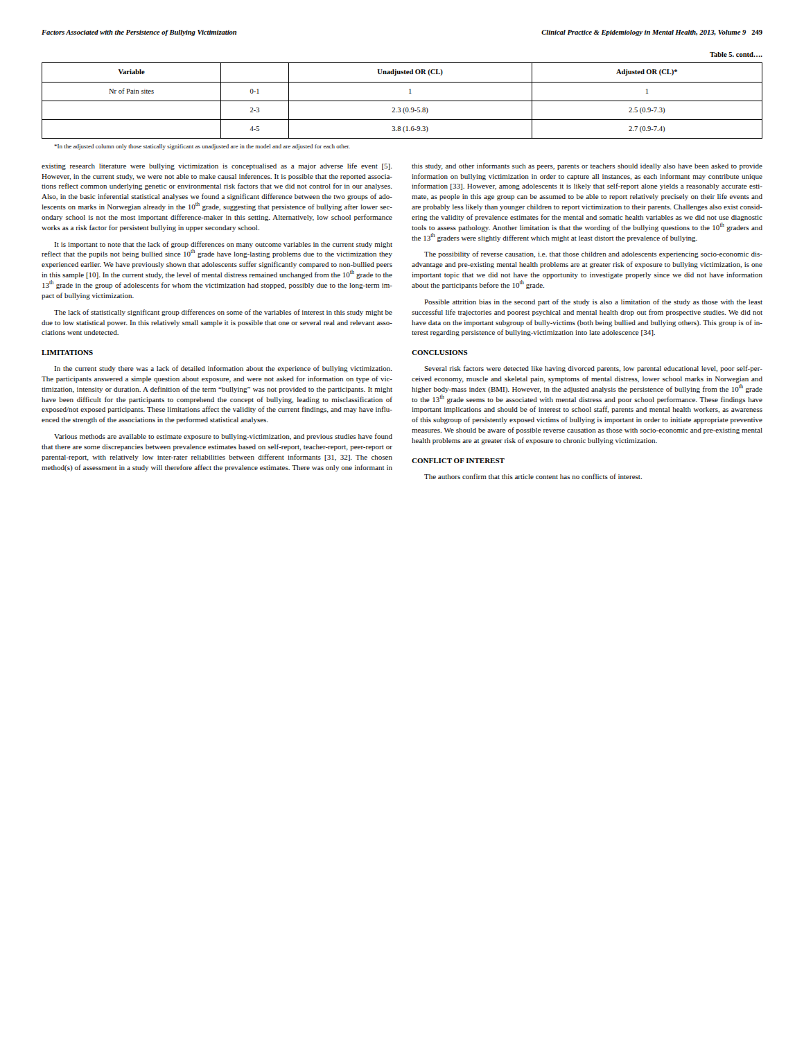Factors Associated with the Persistence of Bullying Victimization Clinical Practice & Epidemiology in Mental Health, 2013, Volume 9249
Table 5. contd….
| Variable | | Unadjusted OR (CL) | Adjusted OR (CL)* |
| --- | --- | --- | --- |
| Nr of Pain sites | 0-1 | 1 | 1 |
| | 2-3 | 2.3 (0.9-5.8) | 2.5 (0.9-7.3) |
| | 4-5 | 3.8 (1.6-9.3) | 2.7 (0.9-7.4) |
*In the adjusted column only those statically significant as unadjusted are in the model and are adjusted for each other.
existing research literature were bullying victimization is conceptualised as a major adverse life event [5]. However, in the current study, we were not able to make causal inferences. It is possible that the reported associations reflect common underlying genetic or environmental risk factors that we did not control for in our analyses. Also, in the basic inferential statistical analyses we found a significant difference between the two groups of adolescents on marks in Norwegian already in the 10th grade, suggesting that persistence of bullying after lower secondary school is not the most important difference-maker in this setting. Alternatively, low school performance works as a risk factor for persistent bullying in upper secondary school.
It is important to note that the lack of group differences on many outcome variables in the current study might reflect that the pupils not being bullied since 10th grade have long-lasting problems due to the victimization they experienced earlier. We have previously shown that adolescents suffer significantly compared to non-bullied peers in this sample [10]. In the current study, the level of mental distress remained unchanged from the 10th grade to the 13th grade in the group of adolescents for whom the victimization had stopped, possibly due to the long-term impact of bullying victimization.
The lack of statistically significant group differences on some of the variables of interest in this study might be due to low statistical power. In this relatively small sample it is possible that one or several real and relevant associations went undetected.
Limitations
In the current study there was a lack of detailed information about the experience of bullying victimization. The participants answered a simple question about exposure, and were not asked for information on type of victimization, intensity or duration. A definition of the term “bullying” was not provided to the participants. It might have been difficult for the participants to comprehend the concept of bullying, leading to misclassification of exposed/not exposed participants. These limitations affect the validity of the current findings, and may have influenced the strength of the associations in the performed statistical analyses.
Various methods are available to estimate exposure to bullying-victimization, and previous studies have found that there are some discrepancies between prevalence estimates based on self-report, teacher-report, peer-report or parental-report, with relatively low inter-rater reliabilities between different informants [31, 32]. The chosen method(s) of assessment in a study will therefore affect the prevalence estimates. There was only one informant in this study, and other informants such as peers, parents or teachers should ideally also have been asked to provide information on bullying victimization in order to capture all instances, as each informant may contribute unique information [33]. However, among adolescents it is likely that self-report alone yields a reasonably accurate estimate, as people in this age group can be assumed to be able to report relatively precisely on their life events and are probably less likely than younger children to report victimization to their parents. Challenges also exist considering the validity of prevalence estimates for the mental and somatic health variables as we did not use diagnostic tools to assess pathology. Another limitation is that the wording of the bullying questions to the 10th graders and the 13th graders were slightly different which might at least distort the prevalence of bullying.
The possibility of reverse causation, i.e. that those children and adolescents experiencing socio-economic disadvantage and pre-existing mental health problems are at greater risk of exposure to bullying victimization, is one important topic that we did not have the opportunity to investigate properly since we did not have information about the participants before the 10th grade.
Possible attrition bias in the second part of the study is also a limitation of the study as those with the least successful life trajectories and poorest psychical and mental health drop out from prospective studies. We did not have data on the important subgroup of bully-victims (both being bullied and bullying others). This group is of interest regarding persistence of bullying-victimization into late adolescence [34].
Conclusions
Several risk factors were detected like having divorced parents, low parental educational level, poor self-perceived economy, muscle and skeletal pain, symptoms of mental distress, lower school marks in Norwegian and higher body-mass index (BMI). However, in the adjusted analysis the persistence of bullying from the 10th grade to the 13th grade seems to be associated with mental distress and poor school performance. These findings have important implications and should be of interest to school staff, parents and mental health workers, as awareness of this subgroup of persistently exposed victims of bullying is important in order to initiate appropriate preventive measures. We should be aware of possible reverse causation as those with socio-economic and pre-existing mental health problems are at greater risk of exposure to chronic bullying victimization.
Conflict of Interest
The authors confirm that this article content has no conflicts of interest.